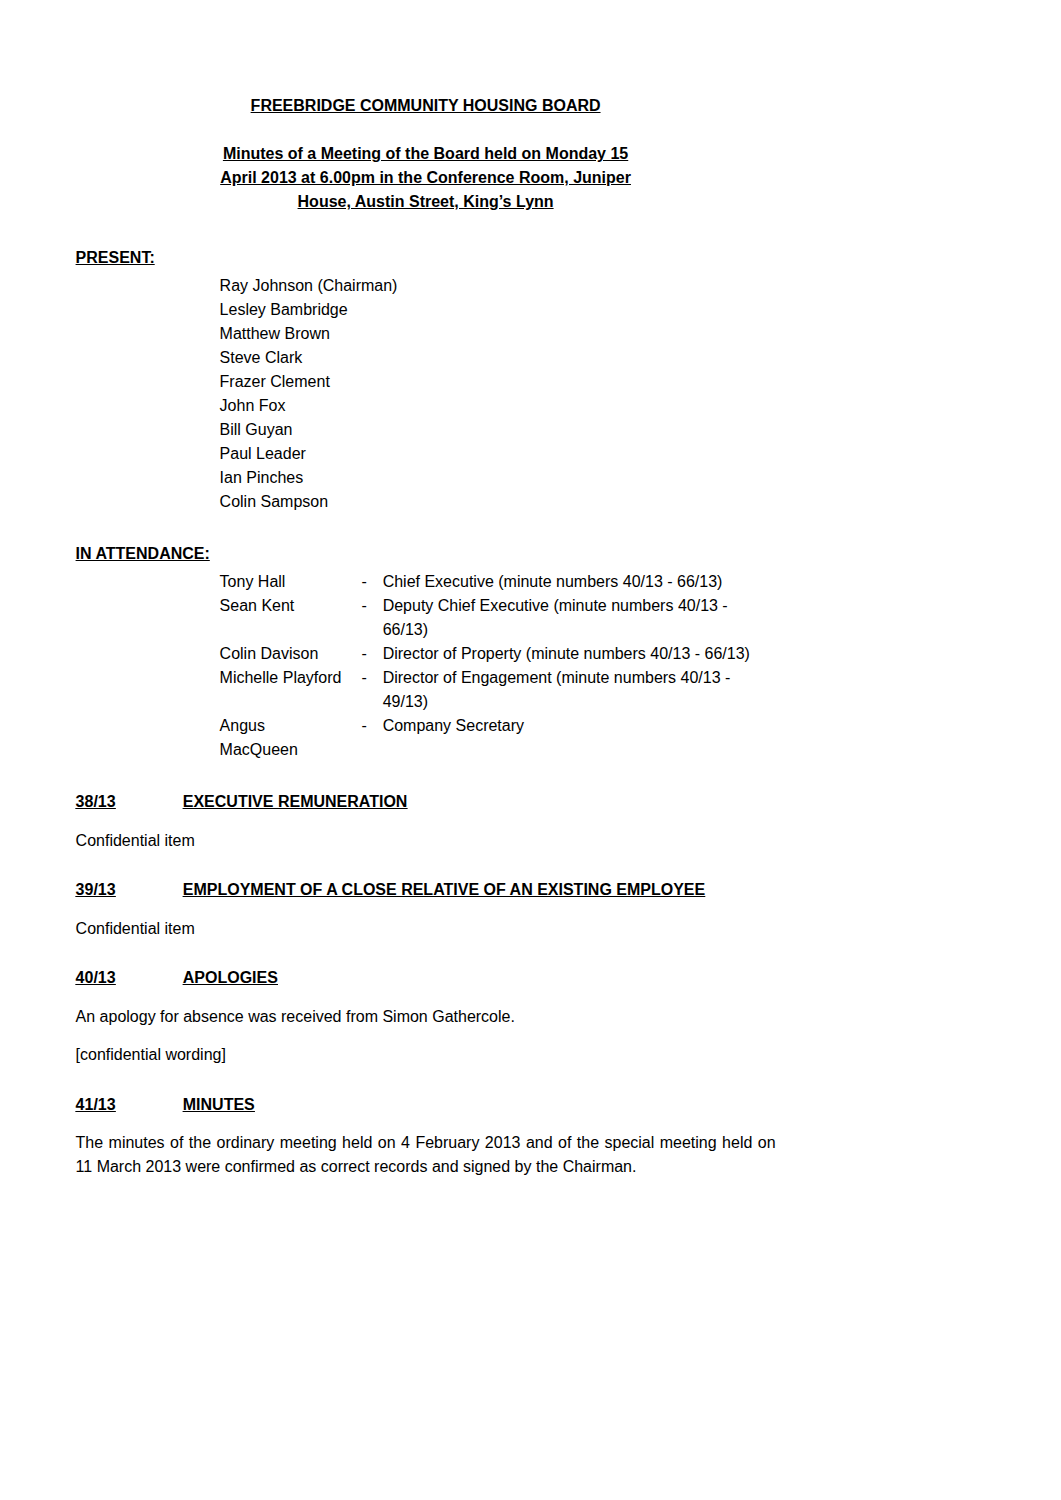FREEBRIDGE COMMUNITY HOUSING BOARD
Minutes of a Meeting of the Board held on Monday 15 April 2013 at 6.00pm in the Conference Room, Juniper House, Austin Street, King’s Lynn
PRESENT:
Ray Johnson (Chairman)
Lesley Bambridge
Matthew Brown
Steve Clark
Frazer Clement
John Fox
Bill Guyan
Paul Leader
Ian Pinches
Colin Sampson
IN ATTENDANCE:
| Tony Hall | - | Chief Executive (minute numbers 40/13 - 66/13) |
| Sean Kent | - | Deputy Chief Executive (minute numbers 40/13 - 66/13) |
| Colin Davison | - | Director of Property (minute numbers 40/13 - 66/13) |
| Michelle Playford | - | Director of Engagement (minute numbers 40/13 - 49/13) |
| Angus MacQueen | - | Company Secretary |
38/13 EXECUTIVE REMUNERATION
Confidential item
39/13 EMPLOYMENT OF A CLOSE RELATIVE OF AN EXISTING EMPLOYEE
Confidential item
40/13 APOLOGIES
An apology for absence was received from Simon Gathercole.
[confidential wording]
41/13 MINUTES
The minutes of the ordinary meeting held on 4 February 2013 and of the special meeting held on 11 March 2013 were confirmed as correct records and signed by the Chairman.